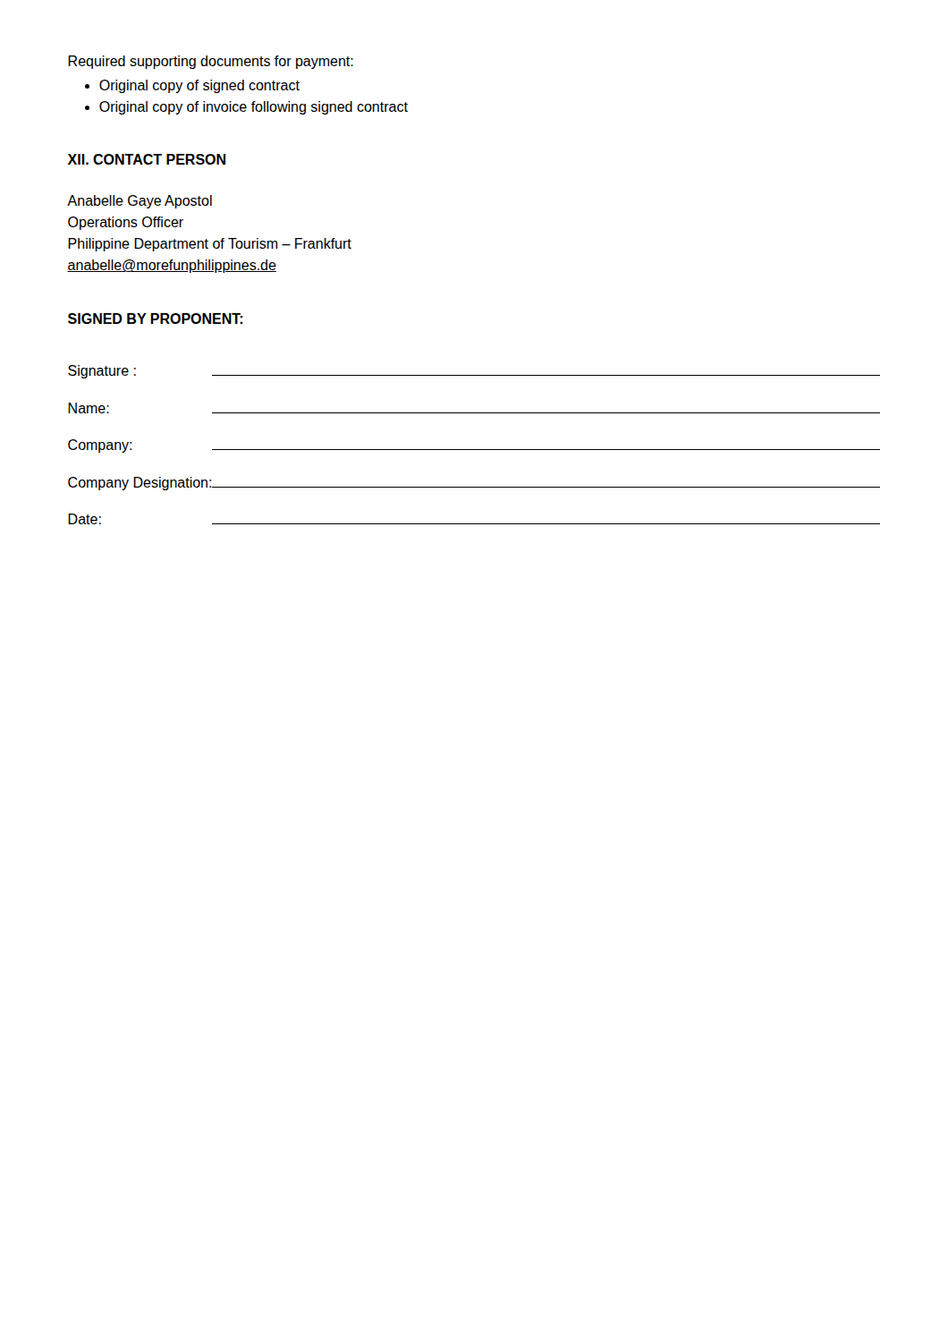Required supporting documents for payment:
Original copy of signed contract
Original copy of invoice following signed contract
XII. CONTACT PERSON
Anabelle Gaye Apostol
Operations Officer
Philippine Department of Tourism – Frankfurt
anabelle@morefunphilippines.de
SIGNED BY PROPONENT:
| Signature : | |
| Name: | |
| Company: | |
| Company Designation: | |
| Date: | |